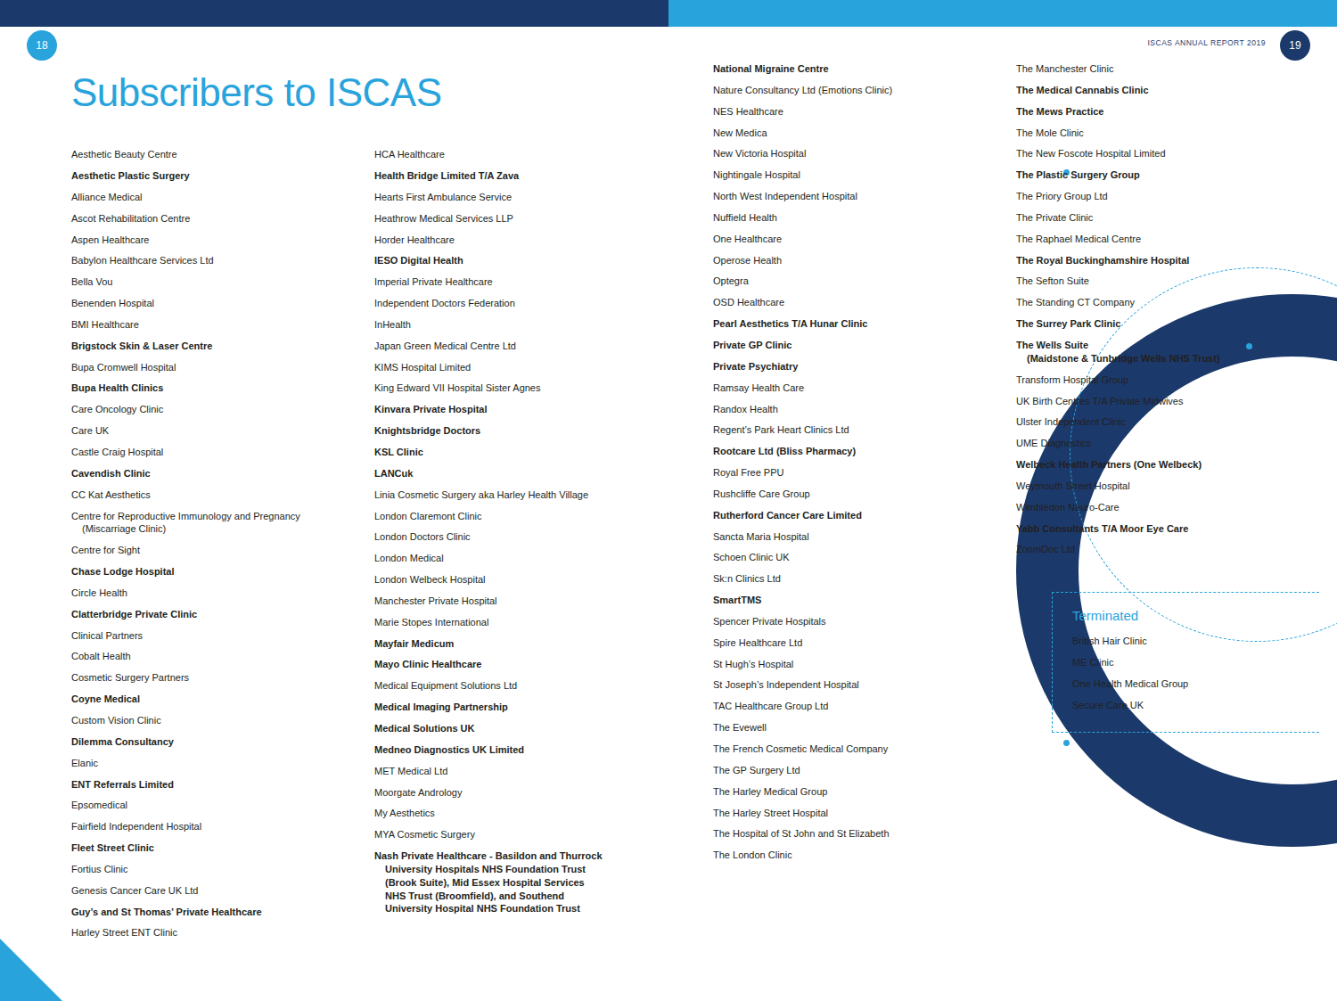18
19
ISCAS ANNUAL REPORT 2019
Subscribers to ISCAS
Aesthetic Beauty Centre
Aesthetic Plastic Surgery
Alliance Medical
Ascot Rehabilitation Centre
Aspen Healthcare
Babylon Healthcare Services Ltd
Bella Vou
Benenden Hospital
BMI Healthcare
Brigstock Skin & Laser Centre
Bupa Cromwell Hospital
Bupa Health Clinics
Care Oncology Clinic
Care UK
Castle Craig Hospital
Cavendish Clinic
CC Kat Aesthetics
Centre for Reproductive Immunology and Pregnancy(Miscarriage Clinic)
Centre for Sight
Chase Lodge Hospital
Circle Health
Clatterbridge Private Clinic
Clinical Partners
Cobalt Health
Cosmetic Surgery Partners
Coyne Medical
Custom Vision Clinic
Dilemma Consultancy
Elanic
ENT Referrals Limited
Epsomedical
Fairfield Independent Hospital
Fleet Street Clinic
Fortius Clinic
Genesis Cancer Care UK Ltd
Guy’s and St Thomas’ Private Healthcare
Harley Street ENT Clinic
HCA Healthcare
Health Bridge Limited T/A Zava
Hearts First Ambulance Service
Heathrow Medical Services LLP
Horder Healthcare
IESO Digital Health
Imperial Private Healthcare
Independent Doctors Federation
InHealth
Japan Green Medical Centre Ltd
KIMS Hospital Limited
King Edward VII Hospital Sister Agnes
Kinvara Private Hospital
Knightsbridge Doctors
KSL Clinic
LANCuk
Linia Cosmetic Surgery aka Harley Health Village
London Claremont Clinic
London Doctors Clinic
London Medical
London Welbeck Hospital
Manchester Private Hospital
Marie Stopes International
Mayfair Medicum
Mayo Clinic Healthcare
Medical Equipment Solutions Ltd
Medical Imaging Partnership
Medical Solutions UK
Medneo Diagnostics UK Limited
MET Medical Ltd
Moorgate Andrology
My Aesthetics
MYA Cosmetic Surgery
Nash Private Healthcare - Basildon and ThurrockUniversity Hospitals NHS Foundation Trust(Brook Suite), Mid Essex Hospital Services NHS Trust (Broomfield), and Southend University Hospital NHS Foundation Trust
National Migraine Centre
Nature Consultancy Ltd (Emotions Clinic)
NES Healthcare
New Medica
New Victoria Hospital
Nightingale Hospital
North West Independent Hospital
Nuffield Health
One Healthcare
Operose Health
Optegra
OSD Healthcare
Pearl Aesthetics T/A Hunar Clinic
Private GP Clinic
Private Psychiatry
Ramsay Health Care
Randox Health
Regent’s Park Heart Clinics Ltd
Rootcare Ltd (Bliss Pharmacy)
Royal Free PPU
Rushcliffe Care Group
Rutherford Cancer Care Limited
Sancta Maria Hospital
Schoen Clinic UK
Sk:n Clinics Ltd
SmartTMS
Spencer Private Hospitals
Spire Healthcare Ltd
St Hugh’s Hospital
St Joseph’s Independent Hospital
TAC Healthcare Group Ltd
The Evewell
The French Cosmetic Medical Company
The GP Surgery Ltd
The Harley Medical Group
The Harley Street Hospital
The Hospital of St John and St Elizabeth
The London Clinic
The Manchester Clinic
The Medical Cannabis Clinic
The Mews Practice
The Mole Clinic
The New Foscote Hospital Limited
The Plastic Surgery Group
The Priory Group Ltd
The Private Clinic
The Raphael Medical Centre
The Royal Buckinghamshire Hospital
The Sefton Suite
The Standing CT Company
The Surrey Park Clinic
The Wells Suite(Maidstone & Tunbridge Wells NHS Trust)
Transform Hospital Group
UK Birth Centres T/A Private Midwives
Ulster Independent Clinic
UME Diagnostics
Welbeck Health Partners (One Welbeck)
Weymouth Street Hospital
Wimbledon Neuro-Care
Yabb Consultants T/A Moor Eye Care
ZoomDoc Ltd
Terminated
British Hair Clinic
ME Clinic
One Health Medical Group
Secure Care UK